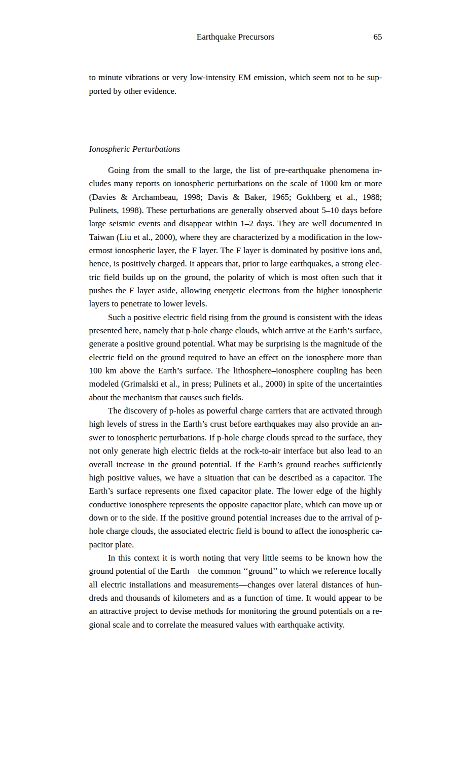Earthquake Precursors 65
to minute vibrations or very low-intensity EM emission, which seem not to be supported by other evidence.
Ionospheric Perturbations
Going from the small to the large, the list of pre-earthquake phenomena includes many reports on ionospheric perturbations on the scale of 1000 km or more (Davies & Archambeau, 1998; Davis & Baker, 1965; Gokhberg et al., 1988; Pulinets, 1998). These perturbations are generally observed about 5–10 days before large seismic events and disappear within 1–2 days. They are well documented in Taiwan (Liu et al., 2000), where they are characterized by a modification in the lowermost ionospheric layer, the F layer. The F layer is dominated by positive ions and, hence, is positively charged. It appears that, prior to large earthquakes, a strong electric field builds up on the ground, the polarity of which is most often such that it pushes the F layer aside, allowing energetic electrons from the higher ionospheric layers to penetrate to lower levels.
Such a positive electric field rising from the ground is consistent with the ideas presented here, namely that p-hole charge clouds, which arrive at the Earth’s surface, generate a positive ground potential. What may be surprising is the magnitude of the electric field on the ground required to have an effect on the ionosphere more than 100 km above the Earth’s surface. The lithosphere–ionosphere coupling has been modeled (Grimalski et al., in press; Pulinets et al., 2000) in spite of the uncertainties about the mechanism that causes such fields.
The discovery of p-holes as powerful charge carriers that are activated through high levels of stress in the Earth’s crust before earthquakes may also provide an answer to ionospheric perturbations. If p-hole charge clouds spread to the surface, they not only generate high electric fields at the rock-to-air interface but also lead to an overall increase in the ground potential. If the Earth’s ground reaches sufficiently high positive values, we have a situation that can be described as a capacitor. The Earth’s surface represents one fixed capacitor plate. The lower edge of the highly conductive ionosphere represents the opposite capacitor plate, which can move up or down or to the side. If the positive ground potential increases due to the arrival of p-hole charge clouds, the associated electric field is bound to affect the ionospheric capacitor plate.
In this context it is worth noting that very little seems to be known how the ground potential of the Earth—the common ‘‘ground’’ to which we reference locally all electric installations and measurements—changes over lateral distances of hundreds and thousands of kilometers and as a function of time. It would appear to be an attractive project to devise methods for monitoring the ground potentials on a regional scale and to correlate the measured values with earthquake activity.